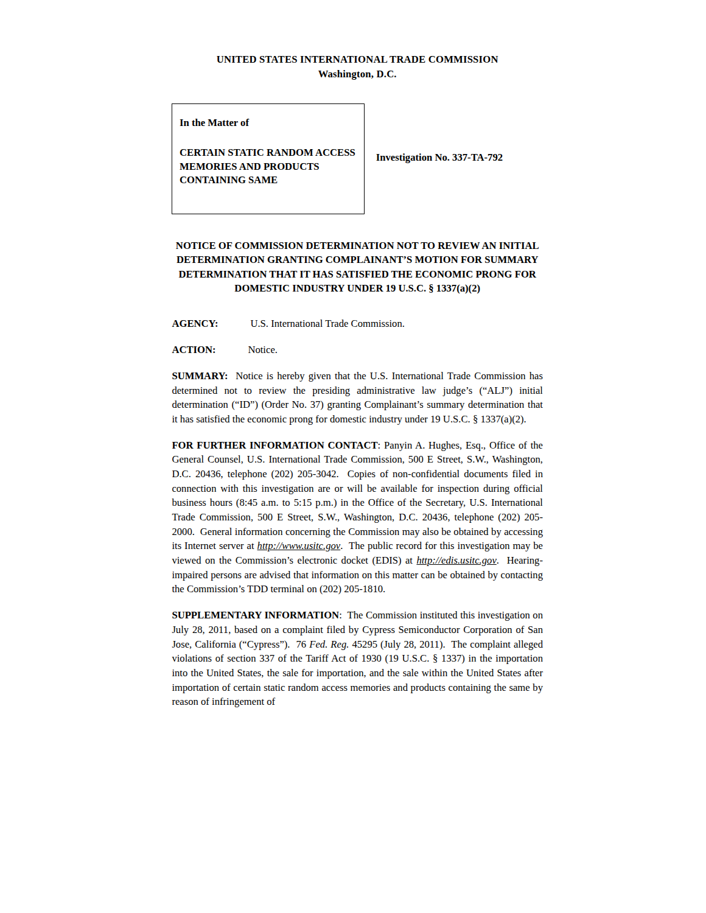UNITED STATES INTERNATIONAL TRADE COMMISSION Washington, D.C.
In the Matter of
CERTAIN STATIC RANDOM ACCESS
MEMORIES AND PRODUCTS
CONTAINING SAME
Investigation No. 337-TA-792
NOTICE OF COMMISSION DETERMINATION NOT TO REVIEW AN INITIAL
DETERMINATION GRANTING COMPLAINANT’S MOTION FOR SUMMARY
DETERMINATION THAT IT HAS SATISFIED THE ECONOMIC PRONG FOR
DOMESTIC INDUSTRY UNDER 19 U.S.C. § 1337(a)(2)
AGENCY: U.S. International Trade Commission.
ACTION: Notice.
SUMMARY: Notice is hereby given that the U.S. International Trade Commission has determined not to review the presiding administrative law judge’s (“ALJ”) initial determination (“ID”) (Order No. 37) granting Complainant’s summary determination that it has satisfied the economic prong for domestic industry under 19 U.S.C. § 1337(a)(2).
FOR FURTHER INFORMATION CONTACT: Panyin A. Hughes, Esq., Office of the General Counsel, U.S. International Trade Commission, 500 E Street, S.W., Washington, D.C. 20436, telephone (202) 205-3042. Copies of non-confidential documents filed in connection with this investigation are or will be available for inspection during official business hours (8:45 a.m. to 5:15 p.m.) in the Office of the Secretary, U.S. International Trade Commission, 500 E Street, S.W., Washington, D.C. 20436, telephone (202) 205-2000. General information concerning the Commission may also be obtained by accessing its Internet server at http://www.usitc.gov. The public record for this investigation may be viewed on the Commission’s electronic docket (EDIS) at http://edis.usitc.gov. Hearing-impaired persons are advised that information on this matter can be obtained by contacting the Commission’s TDD terminal on (202) 205-1810.
SUPPLEMENTARY INFORMATION: The Commission instituted this investigation on July 28, 2011, based on a complaint filed by Cypress Semiconductor Corporation of San Jose, California (“Cypress”). 76 Fed. Reg. 45295 (July 28, 2011). The complaint alleged violations of section 337 of the Tariff Act of 1930 (19 U.S.C. § 1337) in the importation into the United States, the sale for importation, and the sale within the United States after importation of certain static random access memories and products containing the same by reason of infringement of